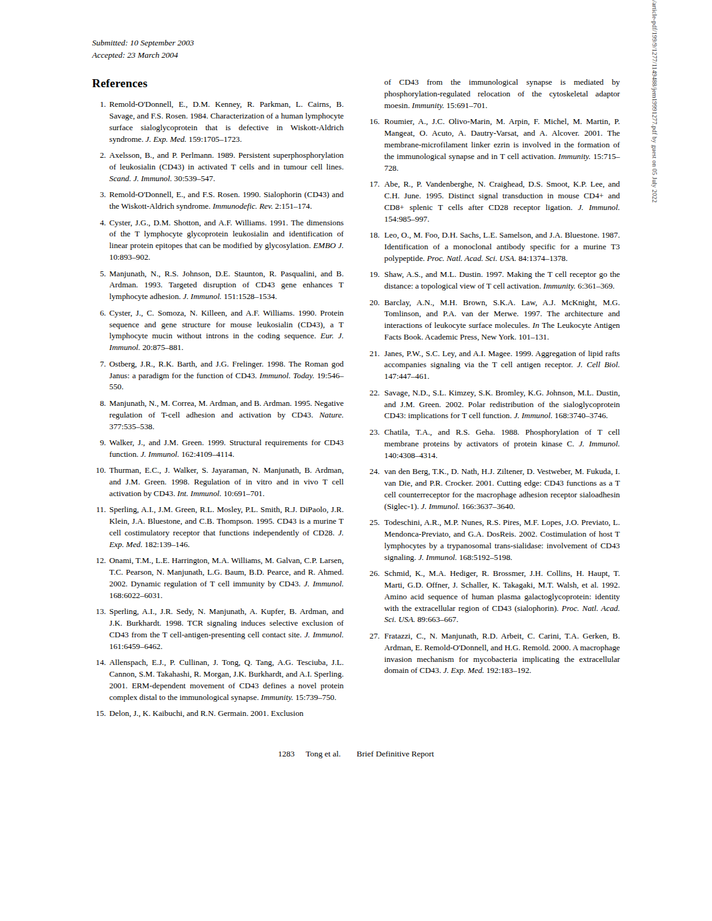Submitted: 10 September 2003
Accepted: 23 March 2004
References
Remold-O'Donnell, E., D.M. Kenney, R. Parkman, L. Cairns, B. Savage, and F.S. Rosen. 1984. Characterization of a human lymphocyte surface sialoglycoprotein that is defective in Wiskott-Aldrich syndrome. J. Exp. Med. 159:1705–1723.
Axelsson, B., and P. Perlmann. 1989. Persistent superphosphorylation of leukosialin (CD43) in activated T cells and in tumour cell lines. Scand. J. Immunol. 30:539–547.
Remold-O'Donnell, E., and F.S. Rosen. 1990. Sialophorin (CD43) and the Wiskott-Aldrich syndrome. Immunodefic. Rev. 2:151–174.
Cyster, J.G., D.M. Shotton, and A.F. Williams. 1991. The dimensions of the T lymphocyte glycoprotein leukosialin and identification of linear protein epitopes that can be modified by glycosylation. EMBO J. 10:893–902.
Manjunath, N., R.S. Johnson, D.E. Staunton, R. Pasqualini, and B. Ardman. 1993. Targeted disruption of CD43 gene enhances T lymphocyte adhesion. J. Immunol. 151:1528–1534.
Cyster, J., C. Somoza, N. Killeen, and A.F. Williams. 1990. Protein sequence and gene structure for mouse leukosialin (CD43), a T lymphocyte mucin without introns in the coding sequence. Eur. J. Immunol. 20:875–881.
Ostberg, J.R., R.K. Barth, and J.G. Frelinger. 1998. The Roman god Janus: a paradigm for the function of CD43. Immunol. Today. 19:546–550.
Manjunath, N., M. Correa, M. Ardman, and B. Ardman. 1995. Negative regulation of T-cell adhesion and activation by CD43. Nature. 377:535–538.
Walker, J., and J.M. Green. 1999. Structural requirements for CD43 function. J. Immunol. 162:4109–4114.
Thurman, E.C., J. Walker, S. Jayaraman, N. Manjunath, B. Ardman, and J.M. Green. 1998. Regulation of in vitro and in vivo T cell activation by CD43. Int. Immunol. 10:691–701.
Sperling, A.I., J.M. Green, R.L. Mosley, P.L. Smith, R.J. DiPaolo, J.R. Klein, J.A. Bluestone, and C.B. Thompson. 1995. CD43 is a murine T cell costimulatory receptor that functions independently of CD28. J. Exp. Med. 182:139–146.
Onami, T.M., L.E. Harrington, M.A. Williams, M. Galvan, C.P. Larsen, T.C. Pearson, N. Manjunath, L.G. Baum, B.D. Pearce, and R. Ahmed. 2002. Dynamic regulation of T cell immunity by CD43. J. Immunol. 168:6022–6031.
Sperling, A.I., J.R. Sedy, N. Manjunath, A. Kupfer, B. Ardman, and J.K. Burkhardt. 1998. TCR signaling induces selective exclusion of CD43 from the T cell-antigen-presenting cell contact site. J. Immunol. 161:6459–6462.
Allenspach, E.J., P. Cullinan, J. Tong, Q. Tang, A.G. Tesciuba, J.L. Cannon, S.M. Takahashi, R. Morgan, J.K. Burkhardt, and A.I. Sperling. 2001. ERM-dependent movement of CD43 defines a novel protein complex distal to the immunological synapse. Immunity. 15:739–750.
Delon, J., K. Kaibuchi, and R.N. Germain. 2001. Exclusion
of CD43 from the immunological synapse is mediated by phosphorylation-regulated relocation of the cytoskeletal adaptor moesin. Immunity. 15:691–701.
16. Roumier, A., J.C. Olivo-Marin, M. Arpin, F. Michel, M. Martin, P. Mangeat, O. Acuto, A. Dautry-Varsat, and A. Alcover. 2001. The membrane-microfilament linker ezrin is involved in the formation of the immunological synapse and in T cell activation. Immunity. 15:715–728.
17. Abe, R., P. Vandenberghe, N. Craighead, D.S. Smoot, K.P. Lee, and C.H. June. 1995. Distinct signal transduction in mouse CD4+ and CD8+ splenic T cells after CD28 receptor ligation. J. Immunol. 154:985–997.
18. Leo, O., M. Foo, D.H. Sachs, L.E. Samelson, and J.A. Bluestone. 1987. Identification of a monoclonal antibody specific for a murine T3 polypeptide. Proc. Natl. Acad. Sci. USA. 84:1374–1378.
19. Shaw, A.S., and M.L. Dustin. 1997. Making the T cell receptor go the distance: a topological view of T cell activation. Immunity. 6:361–369.
20. Barclay, A.N., M.H. Brown, S.K.A. Law, A.J. McKnight, M.G. Tomlinson, and P.A. van der Merwe. 1997. The architecture and interactions of leukocyte surface molecules. In The Leukocyte Antigen Facts Book. Academic Press, New York. 101–131.
21. Janes, P.W., S.C. Ley, and A.I. Magee. 1999. Aggregation of lipid rafts accompanies signaling via the T cell antigen receptor. J. Cell Biol. 147:447–461.
22. Savage, N.D., S.L. Kimzey, S.K. Bromley, K.G. Johnson, M.L. Dustin, and J.M. Green. 2002. Polar redistribution of the sialoglycoprotein CD43: implications for T cell function. J. Immunol. 168:3740–3746.
23. Chatila, T.A., and R.S. Geha. 1988. Phosphorylation of T cell membrane proteins by activators of protein kinase C. J. Immunol. 140:4308–4314.
24. van den Berg, T.K., D. Nath, H.J. Ziltener, D. Vestweber, M. Fukuda, I. van Die, and P.R. Crocker. 2001. Cutting edge: CD43 functions as a T cell counterreceptor for the macrophage adhesion receptor sialoadhesin (Siglec-1). J. Immunol. 166:3637–3640.
25. Todeschini, A.R., M.P. Nunes, R.S. Pires, M.F. Lopes, J.O. Previato, L. Mendonca-Previato, and G.A. DosReis. 2002. Costimulation of host T lymphocytes by a trypanosomal trans-sialidase: involvement of CD43 signaling. J. Immunol. 168:5192–5198.
26. Schmid, K., M.A. Hediger, R. Brossmer, J.H. Collins, H. Haupt, T. Marti, G.D. Offner, J. Schaller, K. Takagaki, M.T. Walsh, et al. 1992. Amino acid sequence of human plasma galactoglycoprotein: identity with the extracellular region of CD43 (sialophorin). Proc. Natl. Acad. Sci. USA. 89:663–667.
27. Fratazzi, C., N. Manjunath, R.D. Arbeit, C. Carini, T.A. Gerken, B. Ardman, E. Remold-O'Donnell, and H.G. Remold. 2000. A macrophage invasion mechanism for mycobacteria implicating the extracellular domain of CD43. J. Exp. Med. 192:183–192.
Downloaded from http://rupress.org/jem/article-pdf/199/9/1277/1149488/jem19991277.pdf by guest on 05 July 2022
1283 Tong et al. Brief Definitive Report